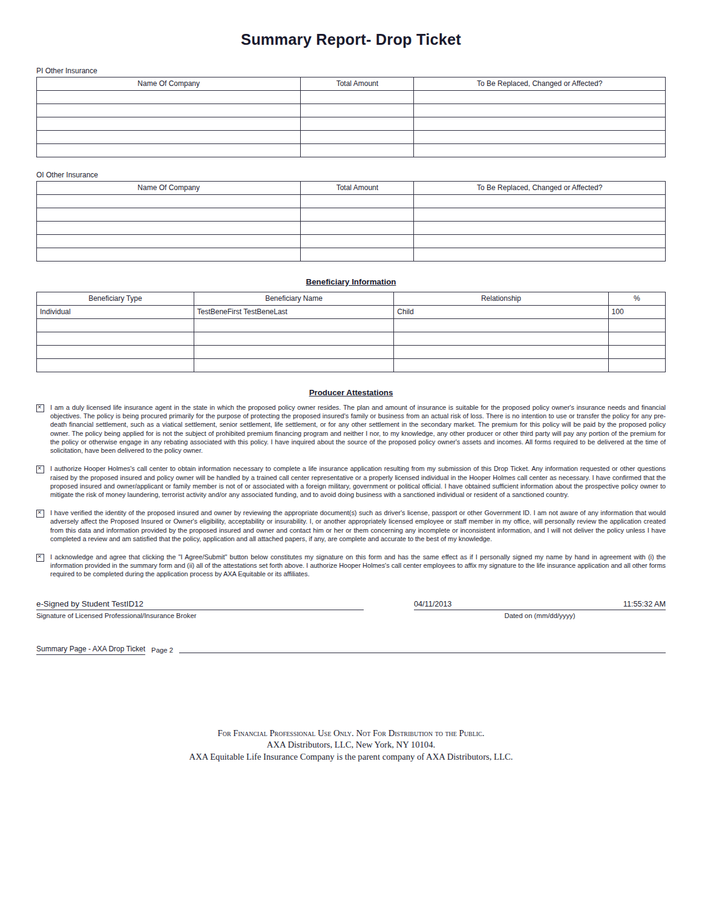Summary Report- Drop Ticket
PI Other Insurance
| Name Of Company | Total Amount | To Be Replaced, Changed or Affected? |
| --- | --- | --- |
OI Other Insurance
| Name Of Company | Total Amount | To Be Replaced, Changed or Affected? |
| --- | --- | --- |
Beneficiary Information
| Beneficiary Type | Beneficiary Name | Relationship | % |
| --- | --- | --- | --- |
| Individual | TestBeneFirst TestBeneLast | Child | 100 |
Producer Attestations
I am a duly licensed life insurance agent in the state in which the proposed policy owner resides. The plan and amount of insurance is suitable for the proposed policy owner's insurance needs and financial objectives. The policy is being procured primarily for the purpose of protecting the proposed insured's family or business from an actual risk of loss. There is no intention to use or transfer the policy for any pre-death financial settlement, such as a viatical settlement, senior settlement, life settlement, or for any other settlement in the secondary market. The premium for this policy will be paid by the proposed policy owner. The policy being applied for is not the subject of prohibited premium financing program and neither I nor, to my knowledge, any other producer or other third party will pay any portion of the premium for the policy or otherwise engage in any rebating associated with this policy. I have inquired about the source of the proposed policy owner's assets and incomes. All forms required to be delivered at the time of solicitation, have been delivered to the policy owner.
I authorize Hooper Holmes's call center to obtain information necessary to complete a life insurance application resulting from my submission of this Drop Ticket. Any information requested or other questions raised by the proposed insured and policy owner will be handled by a trained call center representative or a properly licensed individual in the Hooper Holmes call center as necessary. I have confirmed that the proposed insured and owner/applicant or family member is not of or associated with a foreign military, government or political official. I have obtained sufficient information about the prospective policy owner to mitigate the risk of money laundering, terrorist activity and/or any associated funding, and to avoid doing business with a sanctioned individual or resident of a sanctioned country.
I have verified the identity of the proposed insured and owner by reviewing the appropriate document(s) such as driver's license, passport or other Government ID. I am not aware of any information that would adversely affect the Proposed Insured or Owner's eligibility, acceptability or insurability. I, or another appropriately licensed employee or staff member in my office, will personally review the application created from this data and information provided by the proposed insured and owner and contact him or her or them concerning any incomplete or inconsistent information, and I will not deliver the policy unless I have completed a review and am satisfied that the policy, application and all attached papers, if any, are complete and accurate to the best of my knowledge.
I acknowledge and agree that clicking the "I Agree/Submit" button below constitutes my signature on this form and has the same effect as if I personally signed my name by hand in agreement with (i) the information provided in the summary form and (ii) all of the attestations set forth above. I authorize Hooper Holmes's call center employees to affix my signature to the life insurance application and all other forms required to be completed during the application process by AXA Equitable or its affiliates.
e-Signed by Student TestID12
Signature of Licensed Professional/Insurance Broker
04/11/2013 11:55:32 AM
Dated on (mm/dd/yyyy)
Summary Page - AXA Drop Ticket Page 2
For Financial Professional Use Only. Not For Distribution to the Public.
AXA Distributors, LLC, New York, NY 10104.
AXA Equitable Life Insurance Company is the parent company of AXA Distributors, LLC.